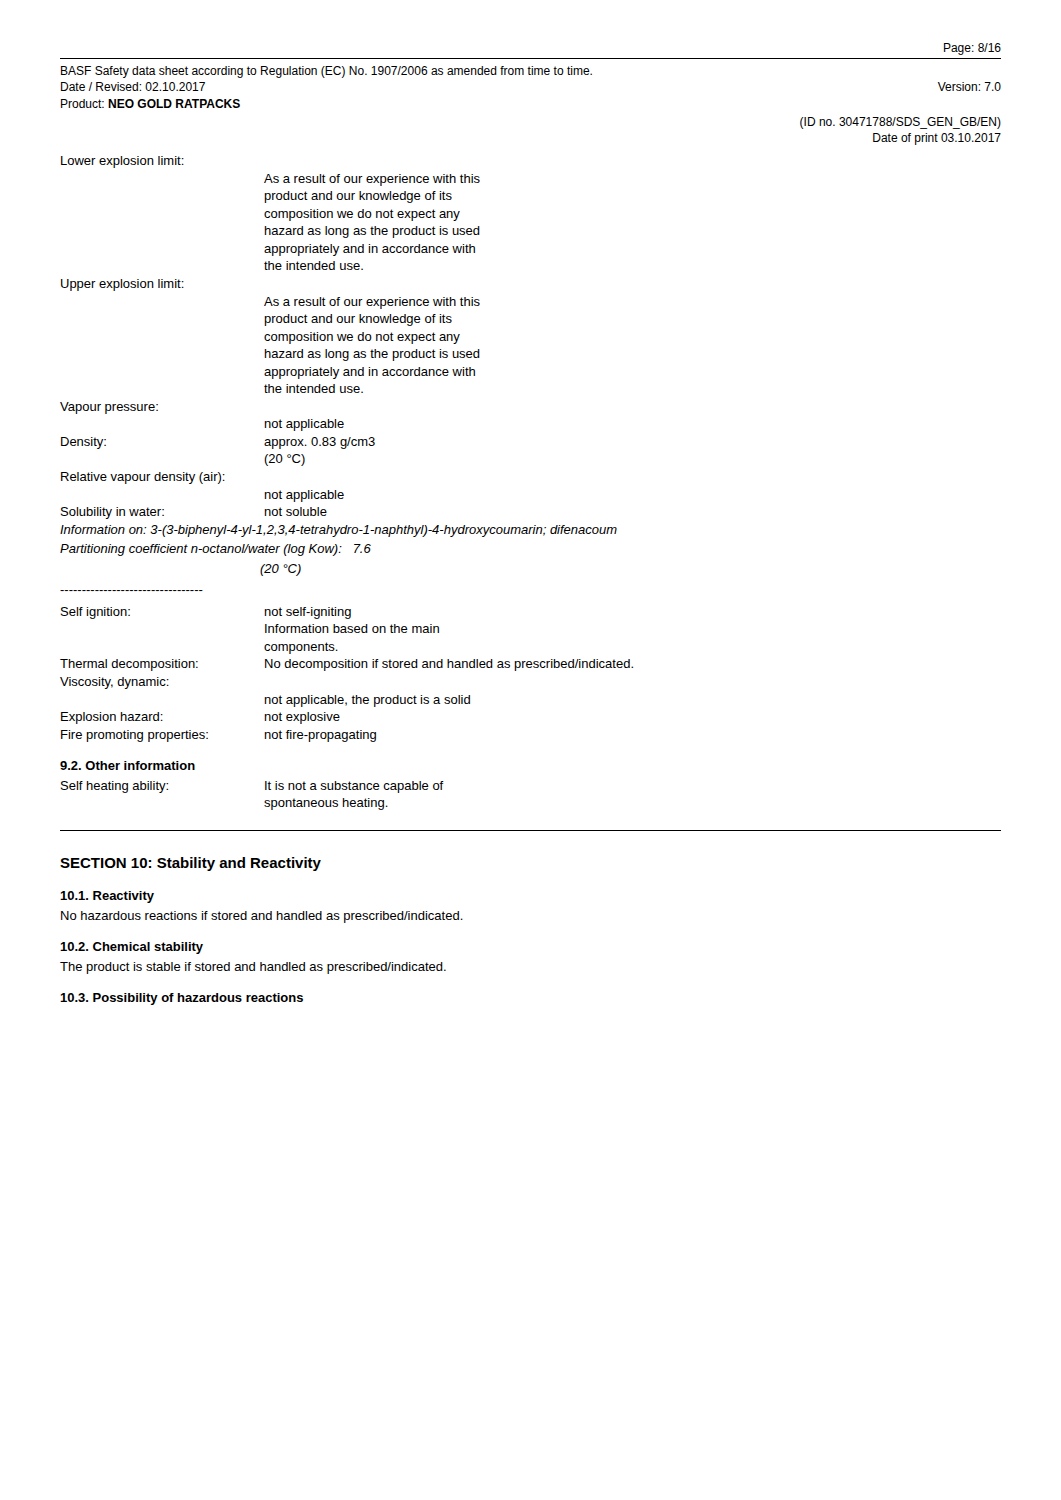Page: 8/16
BASF Safety data sheet according to Regulation (EC) No. 1907/2006 as amended from time to time.
Date / Revised: 02.10.2017 Version: 7.0
Product: NEO GOLD RATPACKS
(ID no. 30471788/SDS_GEN_GB/EN)
Date of print 03.10.2017
| Lower explosion limit: | |
| | As a result of our experience with this product and our knowledge of its composition we do not expect any hazard as long as the product is used appropriately and in accordance with the intended use. |
| Upper explosion limit: | |
| | As a result of our experience with this product and our knowledge of its composition we do not expect any hazard as long as the product is used appropriately and in accordance with the intended use. |
| Vapour pressure: | |
| | not applicable |
| Density: | approx. 0.83 g/cm3 |
| | (20 °C) |
| Relative vapour density (air): | |
| | not applicable |
| Solubility in water: | not soluble |
Information on: 3-(3-biphenyl-4-yl-1,2,3,4-tetrahydro-1-naphthyl)-4-hydroxycoumarin; difenacoum
Partitioning coefficient n-octanol/water (log Kow): 7.6
(20 °C)
---------------------------------
| Self ignition: | not self-igniting |
| | Information based on the main |
| | components. |
| Thermal decomposition: | No decomposition if stored and handled as prescribed/indicated. |
| Viscosity, dynamic: | |
| | not applicable, the product is a solid |
| Explosion hazard: | not explosive |
| Fire promoting properties: | not fire-propagating |
9.2. Other information
| Self heating ability: | It is not a substance capable of |
| | spontaneous heating. |
SECTION 10: Stability and Reactivity
10.1. Reactivity
No hazardous reactions if stored and handled as prescribed/indicated.
10.2. Chemical stability
The product is stable if stored and handled as prescribed/indicated.
10.3. Possibility of hazardous reactions